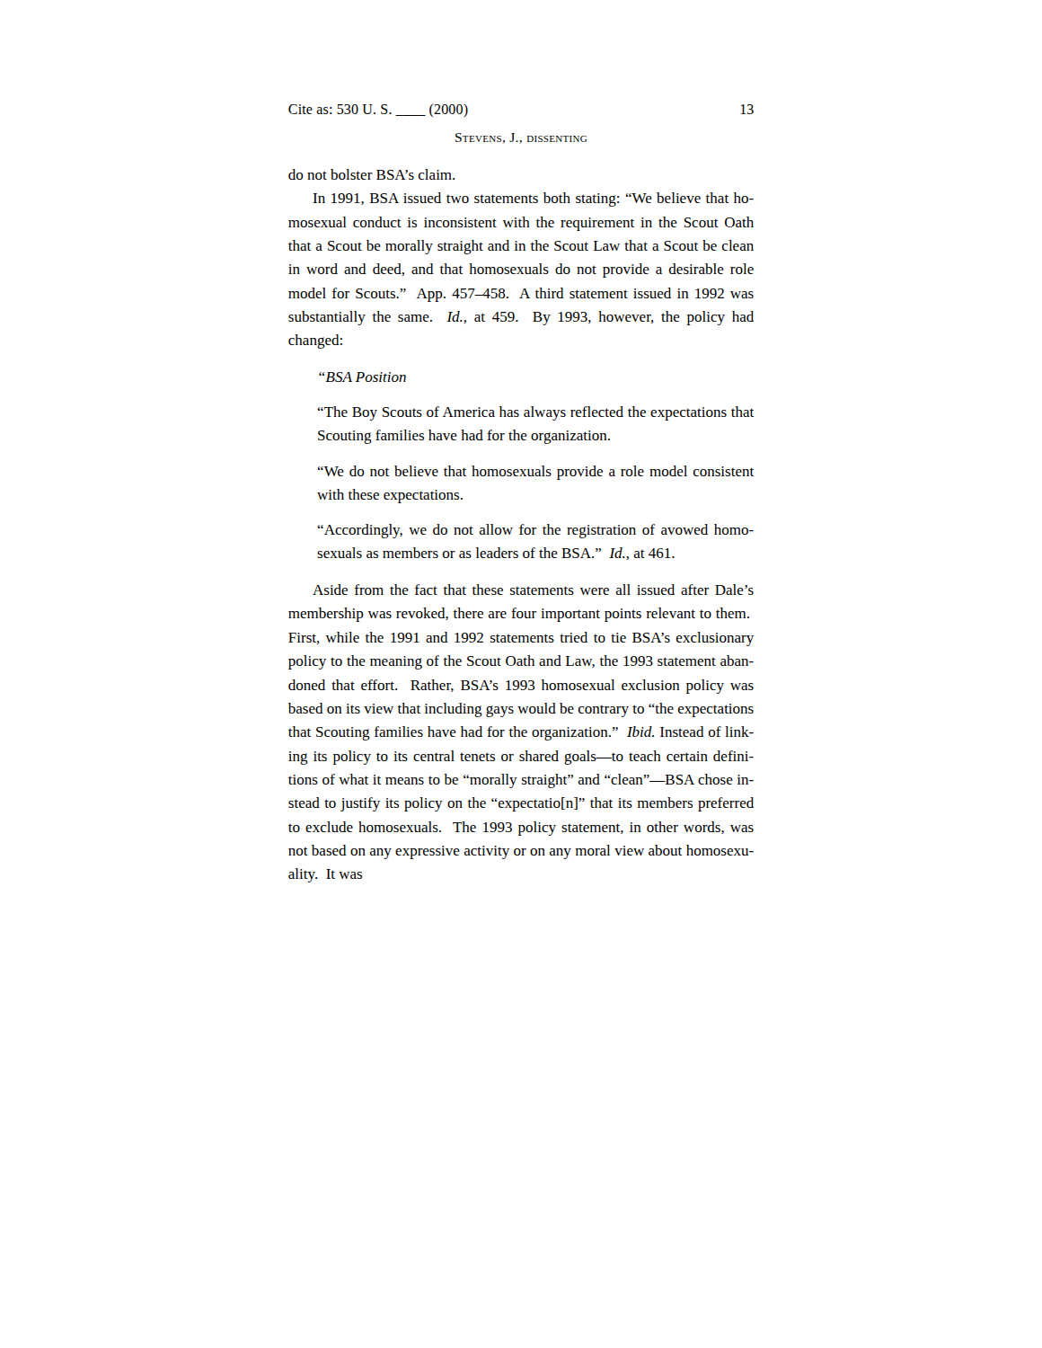Cite as: 530 U. S. ____ (2000) 13
Stevens, J., dissenting
do not bolster BSA’s claim.
In 1991, BSA issued two statements both stating: “We believe that homosexual conduct is inconsistent with the requirement in the Scout Oath that a Scout be morally straight and in the Scout Law that a Scout be clean in word and deed, and that homosexuals do not provide a desirable role model for Scouts.” App. 457–458. A third statement issued in 1992 was substantially the same. Id., at 459. By 1993, however, the policy had changed:
“BSA Position
“The Boy Scouts of America has always reflected the expectations that Scouting families have had for the organization.
“We do not believe that homosexuals provide a role model consistent with these expectations.
“Accordingly, we do not allow for the registration of avowed homosexuals as members or as leaders of the BSA.” Id., at 461.
Aside from the fact that these statements were all issued after Dale’s membership was revoked, there are four important points relevant to them. First, while the 1991 and 1992 statements tried to tie BSA’s exclusionary policy to the meaning of the Scout Oath and Law, the 1993 statement abandoned that effort. Rather, BSA’s 1993 homosexual exclusion policy was based on its view that including gays would be contrary to “the expectations that Scouting families have had for the organization.” Ibid. Instead of linking its policy to its central tenets or shared goals—to teach certain definitions of what it means to be “morally straight” and “clean”—BSA chose instead to justify its policy on the “expectatio[n]” that its members preferred to exclude homosexuals. The 1993 policy statement, in other words, was not based on any expressive activity or on any moral view about homosexuality. It was